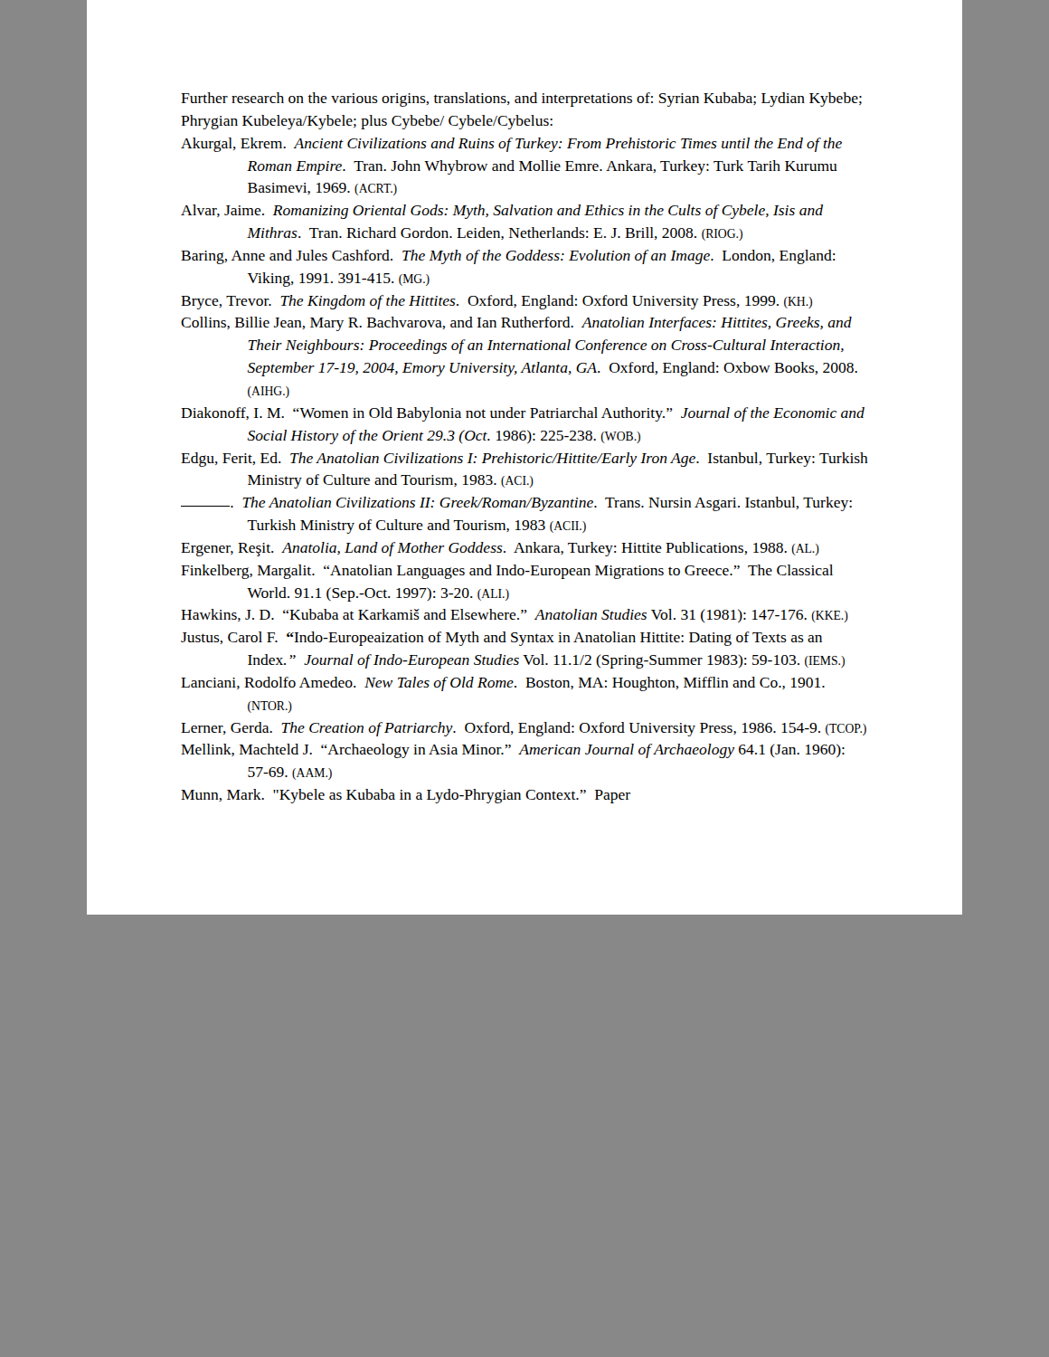Further research on the various origins, translations, and interpretations of: Syrian Kubaba; Lydian Kybebe; Phrygian Kubeleya/Kybele; plus Cybebe/ Cybele/Cybelus:
Akurgal, Ekrem. Ancient Civilizations and Ruins of Turkey: From Prehistoric Times until the End of the Roman Empire. Tran. John Whybrow and Mollie Emre. Ankara, Turkey: Turk Tarih Kurumu Basimevi, 1969. (ACRT.)
Alvar, Jaime. Romanizing Oriental Gods: Myth, Salvation and Ethics in the Cults of Cybele, Isis and Mithras. Tran. Richard Gordon. Leiden, Netherlands: E. J. Brill, 2008. (RIOG.)
Baring, Anne and Jules Cashford. The Myth of the Goddess: Evolution of an Image. London, England: Viking, 1991. 391-415. (MG.)
Bryce, Trevor. The Kingdom of the Hittites. Oxford, England: Oxford University Press, 1999. (KH.)
Collins, Billie Jean, Mary R. Bachvarova, and Ian Rutherford. Anatolian Interfaces: Hittites, Greeks, and Their Neighbours: Proceedings of an International Conference on Cross-Cultural Interaction, September 17-19, 2004, Emory University, Atlanta, GA. Oxford, England: Oxbow Books, 2008. (AIHG.)
Diakonoff, I. M. “Women in Old Babylonia not under Patriarchal Authority.” Journal of the Economic and Social History of the Orient 29.3 (Oct. 1986): 225-238. (WOB.)
Edgu, Ferit, Ed. The Anatolian Civilizations I: Prehistoric/Hittite/Early Iron Age. Istanbul, Turkey: Turkish Ministry of Culture and Tourism, 1983. (ACI.)
. The Anatolian Civilizations II: Greek/Roman/Byzantine. Trans. Nursin Asgari. Istanbul, Turkey: Turkish Ministry of Culture and Tourism, 1983 (ACII.)
Ergener, Reşit. Anatolia, Land of Mother Goddess. Ankara, Turkey: Hittite Publications, 1988. (AL.)
Finkelberg, Margalit. “Anatolian Languages and Indo-European Migrations to Greece.” The Classical World. 91.1 (Sep.-Oct. 1997): 3-20. (ALI.)
Hawkins, J. D. “Kubaba at Karkamiš and Elsewhere.” Anatolian Studies Vol. 31 (1981): 147-176. (KKE.)
Justus, Carol F. “Indo-Europeaization of Myth and Syntax in Anatolian Hittite: Dating of Texts as an Index.” Journal of Indo-European Studies Vol. 11.1/2 (Spring-Summer 1983): 59-103. (IEMS.)
Lanciani, Rodolfo Amedeo. New Tales of Old Rome. Boston, MA: Houghton, Mifflin and Co., 1901. (NTOR.)
Lerner, Gerda. The Creation of Patriarchy. Oxford, England: Oxford University Press, 1986. 154-9. (TCOP.)
Mellink, Machteld J. “Archaeology in Asia Minor.” American Journal of Archaeology 64.1 (Jan. 1960): 57-69. (AAM.)
Munn, Mark. "Kybele as Kubaba in a Lydo-Phrygian Context.” Paper